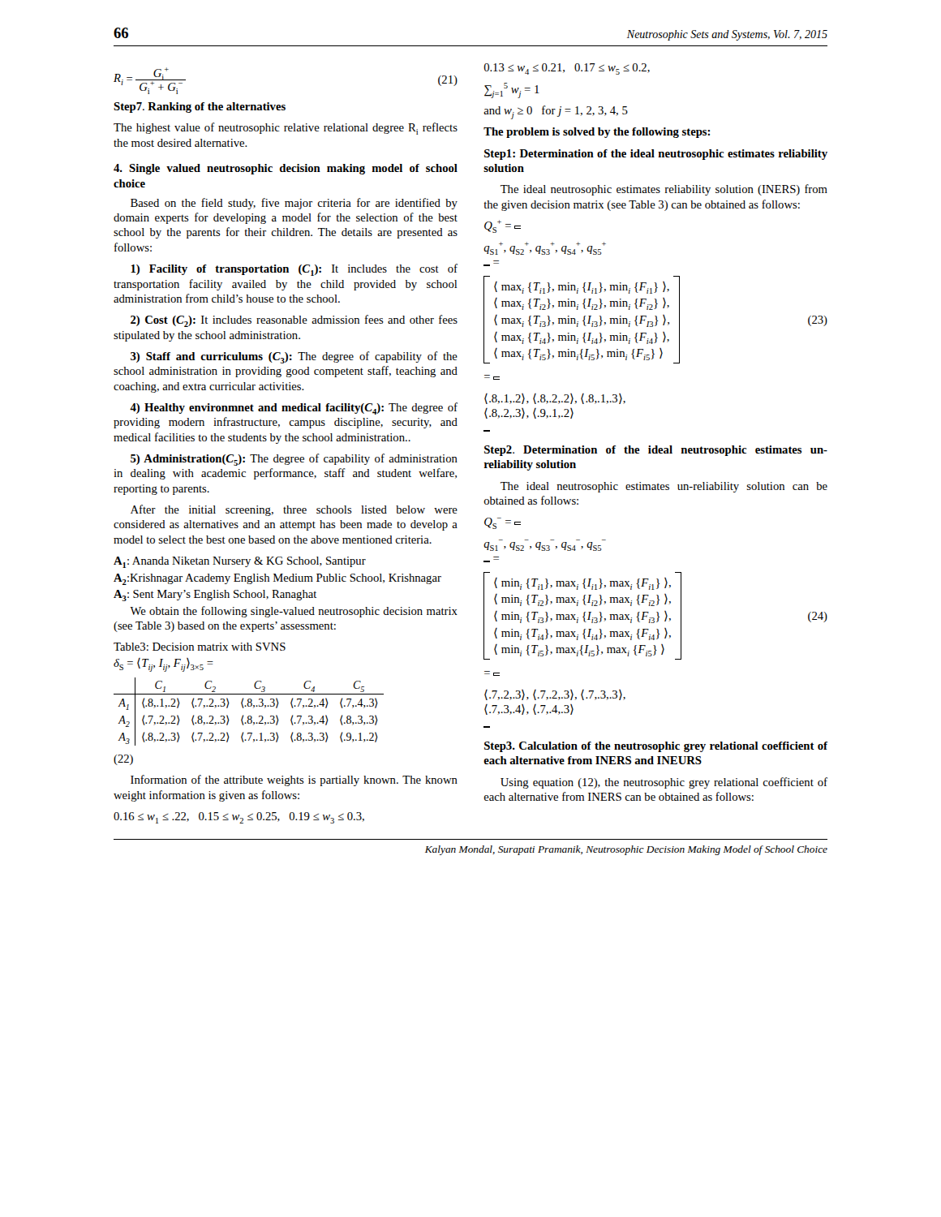66
Neutrosophic Sets and Systems, Vol. 7, 2015
Ri = Gi+ Gi+ + Gi−
(21)
Step7. Ranking of the alternatives
The highest value of neutrosophic relative relational degree Ri reflects the most desired alternative.
4. Single valued neutrosophic decision making model of school choice
Based on the field study, five major criteria for are identified by domain experts for developing a model for the selection of the best school by the parents for their children. The details are presented as follows:
1) Facility of transportation (C1): It includes the cost of transportation facility availed by the child provided by school administration from child’s house to the school.
2) Cost (C2): It includes reasonable admission fees and other fees stipulated by the school administration.
3) Staff and curriculums (C3): The degree of capability of the school administration in providing good competent staff, teaching and coaching, and extra curricular activities.
4) Healthy environmnet and medical facility(C4): The degree of providing modern infrastructure, campus discipline, security, and medical facilities to the students by the school administration..
5) Administration(C5): The degree of capability of administration in dealing with academic performance, staff and student welfare, reporting to parents.
After the initial screening, three schools listed below were considered as alternatives and an attempt has been made to develop a model to select the best one based on the above mentioned criteria.
A1: Ananda Niketan Nursery & KG School, Santipur
A2:Krishnagar Academy English Medium Public School, Krishnagar
A3: Sent Mary’s English School, Ranaghat
We obtain the following single-valued neutrosophic decision matrix (see Table 3) based on the experts’ assessment:
Table3: Decision matrix with SVNS
δS = ⟨Tij, Iij, Fij⟩3×5 =
| | C 1 | C 2 | C 3 | C 4 | C 5 |
| --- | --- | --- | --- | --- | --- |
| A 1 | ⟨.8,.1,.2⟩ | ⟨.7,.2,.3⟩ | ⟨.8,.3,.3⟩ | ⟨.7,.2,.4⟩ | ⟨.7,.4,.3⟩ |
| A 2 | ⟨.7,.2,.2⟩ | ⟨.8,.2,.3⟩ | ⟨.8,.2,.3⟩ | ⟨.7,.3,.4⟩ | ⟨.8,.3,.3⟩ |
| A 3 | ⟨.8,.2,.3⟩ | ⟨.7,.2,.2⟩ | ⟨.7,.1,.3⟩ | ⟨.8,.3,.3⟩ | ⟨.9,.1,.2⟩ |
(22)
Information of the attribute weights is partially known. The known weight information is given as follows:
0.16 ≤ w1 ≤ .22, 0.15 ≤ w2 ≤ 0.25, 0.19 ≤ w3 ≤ 0.3,
0.13 ≤ w4 ≤ 0.21, 0.17 ≤ w5 ≤ 0.2,
∑j=15 wj = 1
and wj ≥ 0 for j = 1, 2, 3, 4, 5
The problem is solved by the following steps:
Step1: Determination of the ideal neutrosophic estimates reliability solution
The ideal neutrosophic estimates reliability solution (INERS) from the given decision matrix (see Table 3) can be obtained as follows:
QS+ =
qS1+, qS2+, qS3+, qS4+, qS5+
=
⟨ maxi {Ti1}, mini {Ii1}, mini {Fi1} ⟩,
⟨ maxi {Ti2}, mini {Ii2}, mini {Fi2} ⟩,
⟨ maxi {Ti3}, mini {Ii3}, mini {FI3} ⟩,
⟨ maxi {Ti4}, mini {Ii4}, mini {Fi4} ⟩,
⟨ maxi {Ti5}, mini{Ii5}, mini {Fi5} ⟩
(23)
=
⟨.8,.1,.2⟩, ⟨.8,.2,.2⟩, ⟨.8,.1,.3⟩,
⟨.8,.2,.3⟩, ⟨.9,.1,.2⟩
Step2. Determination of the ideal neutrosophic estimates un-reliability solution
The ideal neutrosophic estimates un-reliability solution can be obtained as follows:
QS− =
qS1−, qS2−, qS3−, qS4−, qS5−
=
⟨ mini {Ti1}, maxi {Ii1}, maxi {Fi1} ⟩,
⟨ mini {Ti2}, maxi {Ii2}, maxi {Fi2} ⟩,
⟨ mini {Ti3}, maxi {Ii3}, maxi {Fi3} ⟩,
⟨ mini {Ti4}, maxi {Ii4}, maxi {Fi4} ⟩,
⟨ mini {Ti5}, maxi{Ii5}, maxi {Fi5} ⟩
(24)
=
⟨.7,.2,.3⟩, ⟨.7,.2,.3⟩, ⟨.7,.3,.3⟩,
⟨.7,.3,.4⟩, ⟨.7,.4,.3⟩
Step3. Calculation of the neutrosophic grey relational coefficient of each alternative from INERS and INEURS
Using equation (12), the neutrosophic grey relational coefficient of each alternative from INERS can be obtained as follows:
Kalyan Mondal, Surapati Pramanik, Neutrosophic Decision Making Model of School Choice